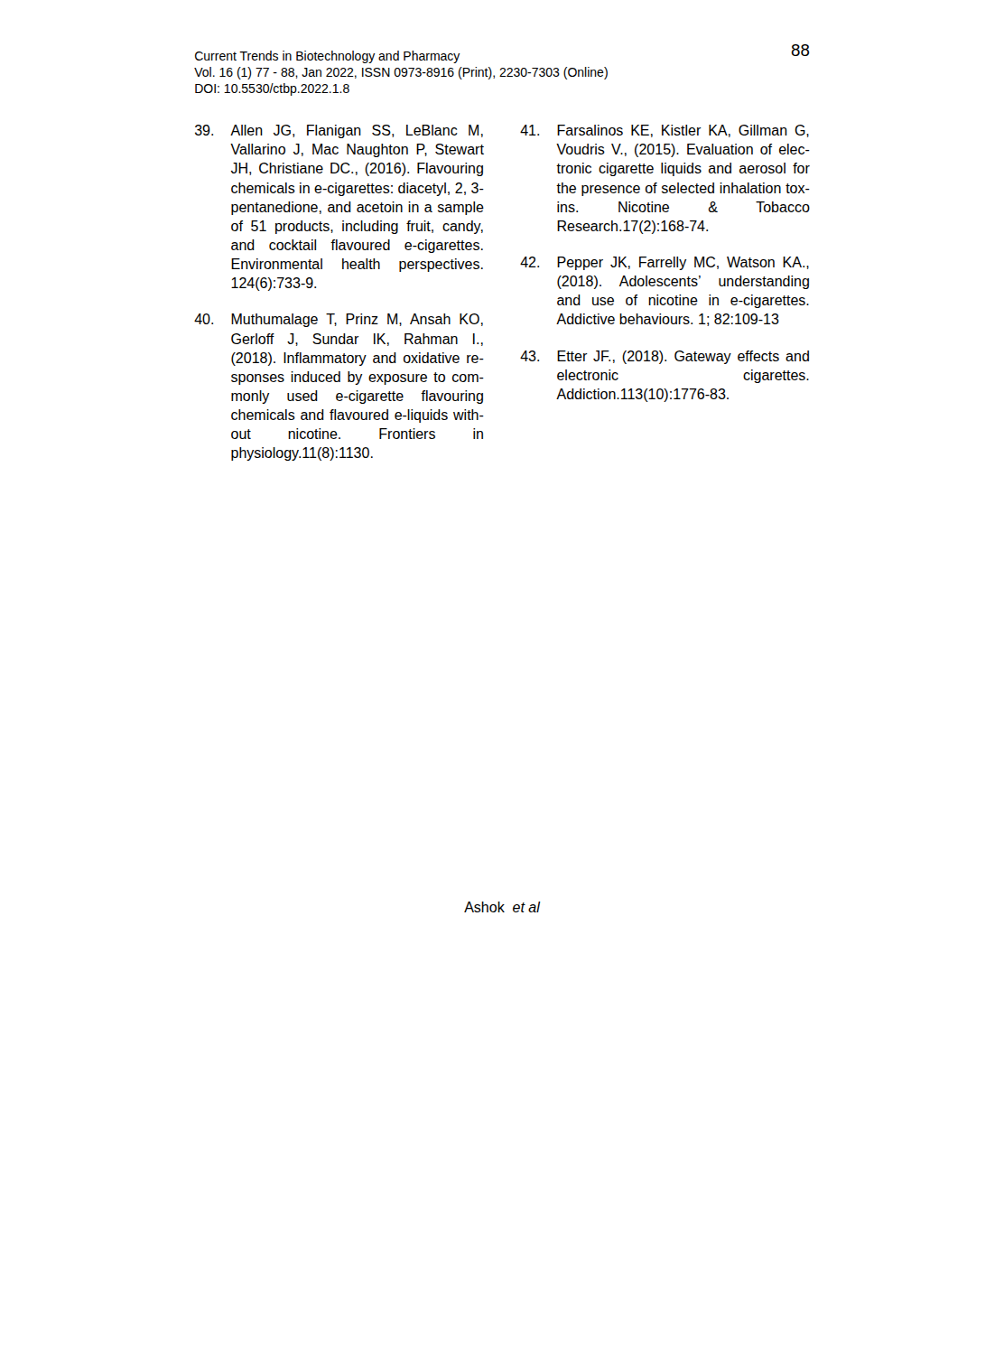88 Current Trends in Biotechnology and Pharmacy Vol. 16 (1) 77 - 88, Jan 2022, ISSN 0973-8916 (Print), 2230-7303 (Online) DOI: 10.5530/ctbp.2022.1.8
39. Allen JG, Flanigan SS, LeBlanc M, Vallarino J, Mac Naughton P, Stewart JH, Christiane DC., (2016). Flavouring chemicals in e-cigarettes: diacetyl, 2, 3-pentanedione, and acetoin in a sample of 51 products, including fruit, candy, and cocktail flavoured e-cigarettes. Environmental health perspectives. 124(6):733-9.
40. Muthumalage T, Prinz M, Ansah KO, Gerloff J, Sundar IK, Rahman I., (2018). Inflammatory and oxidative responses induced by exposure to commonly used e-cigarette flavouring chemicals and flavoured e-liquids without nicotine. Frontiers in physiology.11(8):1130.
41. Farsalinos KE, Kistler KA, Gillman G, Voudris V., (2015). Evaluation of electronic cigarette liquids and aerosol for the presence of selected inhalation toxins. Nicotine & Tobacco Research.17(2):168-74.
42. Pepper JK, Farrelly MC, Watson KA., (2018). Adolescents’ understanding and use of nicotine in e-cigarettes. Addictive behaviours. 1; 82:109-13
43. Etter JF., (2018). Gateway effects and electronic cigarettes. Addiction.113(10):1776-83.
Ashok et al